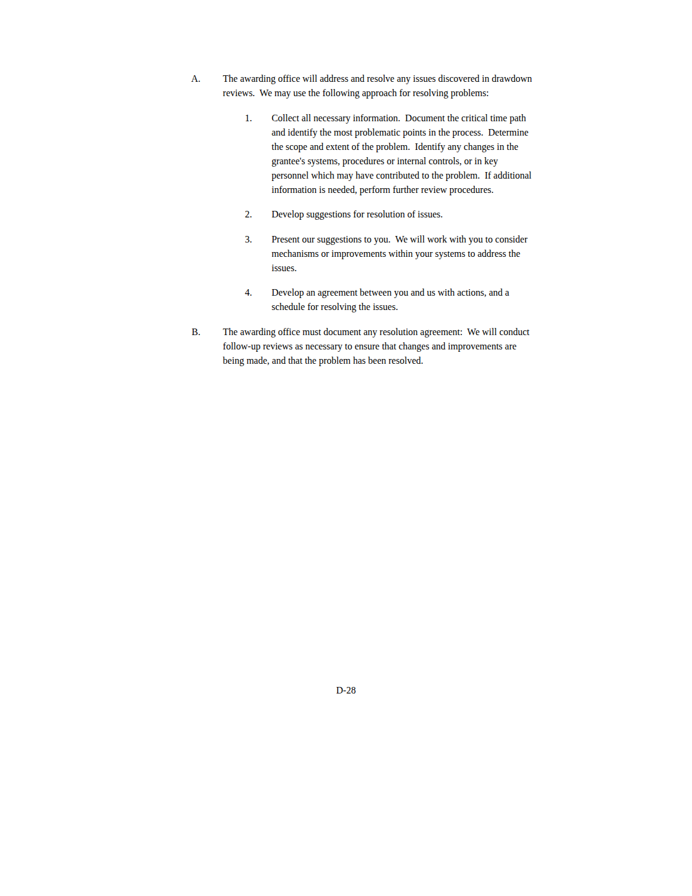The awarding office will address and resolve any issues discovered in drawdown reviews. We may use the following approach for resolving problems:
Collect all necessary information. Document the critical time path and identify the most problematic points in the process. Determine the scope and extent of the problem. Identify any changes in the grantee's systems, procedures or internal controls, or in key personnel which may have contributed to the problem. If additional information is needed, perform further review procedures.
Develop suggestions for resolution of issues.
Present our suggestions to you. We will work with you to consider mechanisms or improvements within your systems to address the issues.
Develop an agreement between you and us with actions, and a schedule for resolving the issues.
The awarding office must document any resolution agreement: We will conduct follow-up reviews as necessary to ensure that changes and improvements are being made, and that the problem has been resolved.
D-28